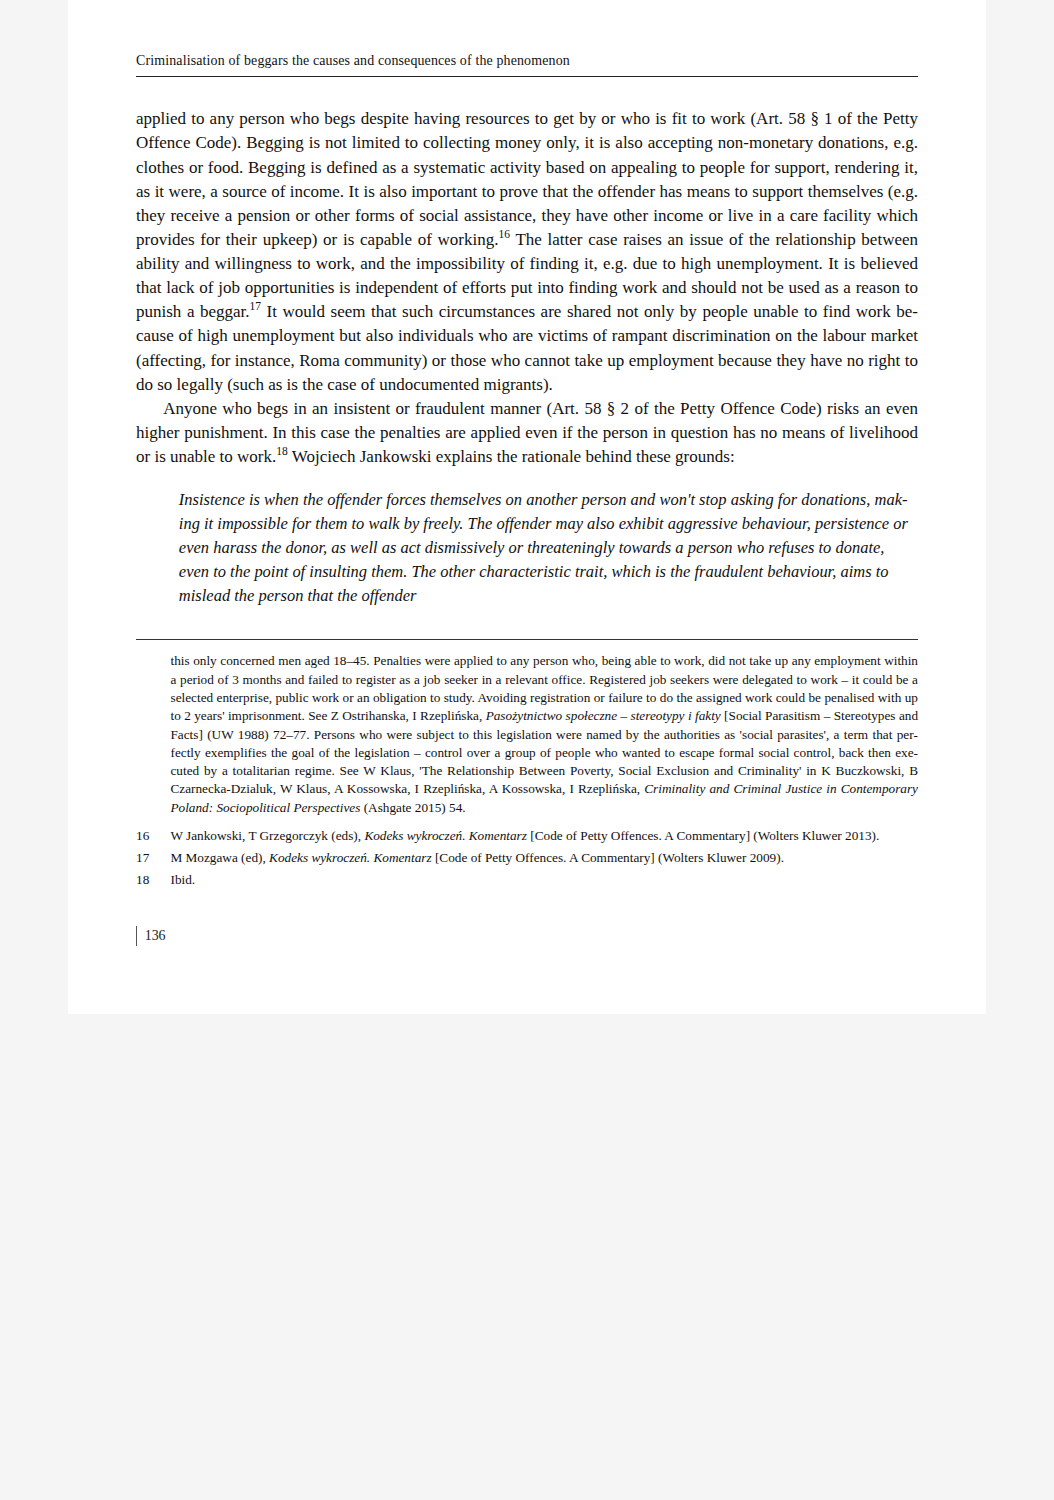Criminalisation of beggars the causes and consequences of the phenomenon
applied to any person who begs despite having resources to get by or who is fit to work (Art. 58 § 1 of the Petty Offence Code). Begging is not limited to collecting money only, it is also accepting non-monetary donations, e.g. clothes or food. Begging is defined as a systematic activity based on appealing to people for support, rendering it, as it were, a source of income. It is also important to prove that the offender has means to support themselves (e.g. they receive a pension or other forms of social assistance, they have other income or live in a care facility which provides for their upkeep) or is capable of working.16 The latter case raises an issue of the relationship between ability and willingness to work, and the impossibility of finding it, e.g. due to high unemployment. It is believed that lack of job opportunities is independent of efforts put into finding work and should not be used as a reason to punish a beggar.17 It would seem that such circumstances are shared not only by people unable to find work because of high unemployment but also individuals who are victims of rampant discrimination on the labour market (affecting, for instance, Roma community) or those who cannot take up employment because they have no right to do so legally (such as is the case of undocumented migrants).
Anyone who begs in an insistent or fraudulent manner (Art. 58 § 2 of the Petty Offence Code) risks an even higher punishment. In this case the penalties are applied even if the person in question has no means of livelihood or is unable to work.18 Wojciech Jankowski explains the rationale behind these grounds:
Insistence is when the offender forces themselves on another person and won't stop asking for donations, making it impossible for them to walk by freely. The offender may also exhibit aggressive behaviour, persistence or even harass the donor, as well as act dismissively or threateningly towards a person who refuses to donate, even to the point of insulting them. The other characteristic trait, which is the fraudulent behaviour, aims to mislead the person that the offender
this only concerned men aged 18–45. Penalties were applied to any person who, being able to work, did not take up any employment within a period of 3 months and failed to register as a job seeker in a relevant office. Registered job seekers were delegated to work – it could be a selected enterprise, public work or an obligation to study. Avoiding registration or failure to do the assigned work could be penalised with up to 2 years' imprisonment. See Z Ostrihanska, I Rzeplińska, Pasożytnictwo społeczne – stereotypy i fakty [Social Parasitism – Stereotypes and Facts] (UW 1988) 72–77. Persons who were subject to this legislation were named by the authorities as 'social parasites', a term that perfectly exemplifies the goal of the legislation – control over a group of people who wanted to escape formal social control, back then executed by a totalitarian regime. See W Klaus, 'The Relationship Between Poverty, Social Exclusion and Criminality' in K Buczkowski, B Czarnecka-Dzialuk, W Klaus, A Kossowska, I Rzeplińska, A Kossowska, I Rzeplińska, Criminality and Criminal Justice in Contemporary Poland: Sociopolitical Perspectives (Ashgate 2015) 54.
16 W Jankowski, T Grzegorczyk (eds), Kodeks wykroczeń. Komentarz [Code of Petty Offences. A Commentary] (Wolters Kluwer 2013).
17 M Mozgawa (ed), Kodeks wykroczeń. Komentarz [Code of Petty Offences. A Commentary] (Wolters Kluwer 2009).
18 Ibid.
136